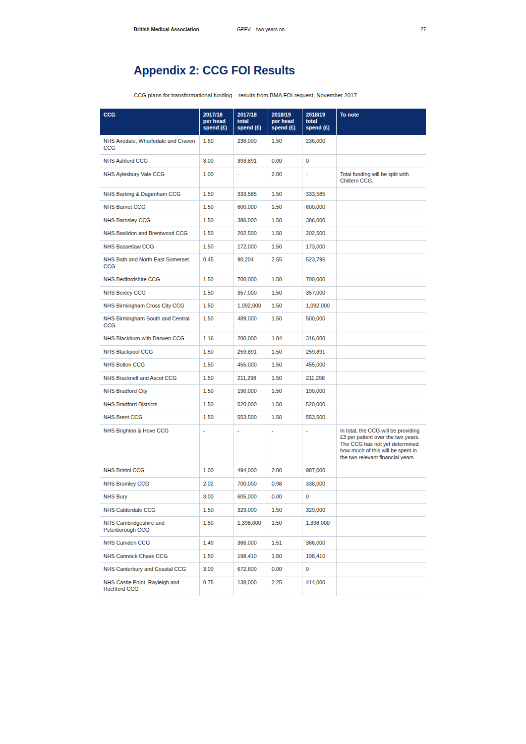British Medical Association
GPFV – two years on
27
Appendix 2: CCG FOI Results
CCG plans for transformational funding – results from BMA FOI request, November 2017
| CCG | 2017/18 per head spend (£) | 2017/18 total spend (£) | 2018/19 per head spend (£) | 2018/19 total spend (£) | To note |
| --- | --- | --- | --- | --- | --- |
| NHS Airedale, Wharfedale and Craven CCG | 1.50 | 236,000 | 1.50 | 236,000 | |
| NHS Ashford CCG | 3.00 | 393,891 | 0.00 | 0 | |
| NHS Aylesbury Vale CCG | 1.00 | - | 2.00 | - | Total funding will be split with Chiltern CCG. |
| NHS Barking & Dagenham CCG | 1.50 | 333,585 | 1.50 | 333,585 | |
| NHS Barnet CCG | 1.50 | 600,000 | 1.50 | 600,000 | |
| NHS Barnsley CCG | 1.50 | 386,000 | 1.50 | 386,000 | |
| NHS Basildon and Brentwood CCG | 1.50 | 202,500 | 1.50 | 202,500 | |
| NHS Bassetlaw CCG | 1.50 | 172,000 | 1.50 | 173,000 | |
| NHS Bath and North East Somerset CCG | 0.45 | 90,204 | 2.55 | 523,796 | |
| NHS Bedfordshire CCG | 1.50 | 700,000 | 1.50 | 700,000 | |
| NHS Bexley CCG | 1.50 | 357,000 | 1.50 | 357,000 | |
| NHS Birmingham Cross City CCG | 1.50 | 1,092,000 | 1.50 | 1,092,000 | |
| NHS Birmingham South and Central CCG | 1.50 | 489,000 | 1.50 | 500,000 | |
| NHS Blackburn with Darwen CCG | 1.16 | 200,000 | 1.84 | 316,000 | |
| NHS Blackpool CCG | 1.50 | 259,891 | 1.50 | 259,891 | |
| NHS Bolton CCG | 1.50 | 455,000 | 1.50 | 455,000 | |
| NHS Bracknell and Ascot CCG | 1.50 | 211,298 | 1.50 | 211,298 | |
| NHS Bradford City | 1.50 | 190,000 | 1.50 | 190,000 | |
| NHS Bradford Districts | 1.50 | 520,000 | 1.50 | 520,000 | |
| NHS Brent CCG | 1.50 | 553,500 | 1.50 | 553,500 | |
| NHS Brighton & Hove CCG | - | - | - | - | In total, the CCG will be providing £3 per patient over the two years. The CCG has not yet determined how much of this will be spent in the two relevant financial years. |
| NHS Bristol CCG | 1.00 | 494,000 | 2.00 | 987,000 | |
| NHS Bromley CCG | 2.02 | 700,000 | 0.98 | 338,000 | |
| NHS Bury | 3.00 | 605,000 | 0.00 | 0 | |
| NHS Calderdale CCG | 1.50 | 329,000 | 1.50 | 329,000 | |
| NHS Cambridgeshire and Peterborough CCG | 1.50 | 1,398,000 | 1.50 | 1,398,000 | |
| NHS Camden CCG | 1.49 | 366,000 | 1.51 | 366,000 | |
| NHS Cannock Chase CCG | 1.50 | 198,410 | 1.50 | 198,410 | |
| NHS Canterbury and Coastal CCG | 3.00 | 672,600 | 0.00 | 0 | |
| NHS Castle Point, Rayleigh and Rochford CCG | 0.75 | 138,000 | 2.25 | 414,000 | |